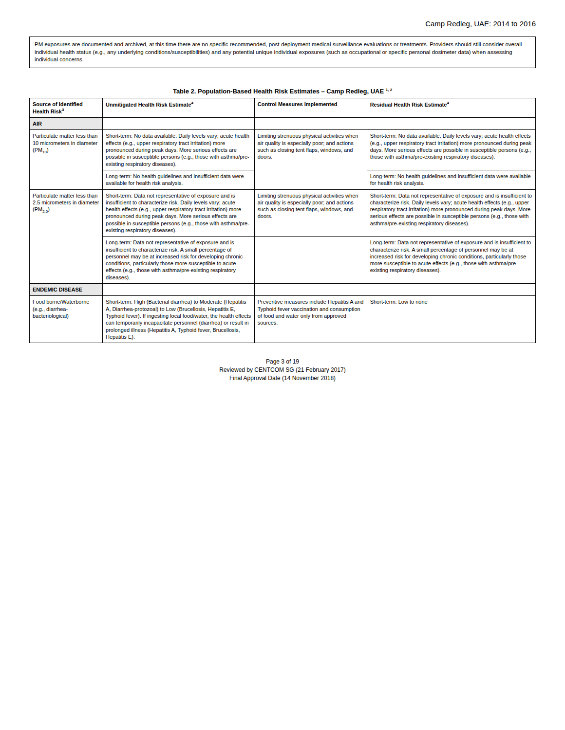Camp Redleg, UAE: 2014 to 2016
PM exposures are documented and archived, at this time there are no specific recommended, post-deployment medical surveillance evaluations or treatments. Providers should still consider overall individual health status (e.g., any underlying conditions/susceptibilities) and any potential unique individual exposures (such as occupational or specific personal dosimeter data) when assessing individual concerns.
Table 2. Population-Based Health Risk Estimates – Camp Redleg, UAE 1, 2
| Source of Identified Health Risk 3 | Unmitigated Health Risk Estimate 4 | Control Measures Implemented | Residual Health Risk Estimate 4 |
| --- | --- | --- | --- |
| AIR | | | |
| Particulate matter less than 10 micrometers in diameter (PM 10 ) | Short-term: No data available. Daily levels vary; acute health effects (e.g., upper respiratory tract irritation) more pronounced during peak days. More serious effects are possible in susceptible persons (e.g., those with asthma/pre-existing respiratory diseases). | Limiting strenuous physical activities when air quality is especially poor; and actions such as closing tent flaps, windows, and doors. | Short-term: No data available. Daily levels vary; acute health effects (e.g., upper respiratory tract irritation) more pronounced during peak days. More serious effects are possible in susceptible persons (e.g., those with asthma/pre-existing respiratory diseases). |
| Long-term: No health guidelines and insufficient data were available for health risk analysis. | Long-term: No health guidelines and insufficient data were available for health risk analysis. |
| Particulate matter less than 2.5 micrometers in diameter (PM 2.5 ) | Short-term: Data not representative of exposure and is insufficient to characterize risk. Daily levels vary; acute health effects (e.g., upper respiratory tract irritation) more pronounced during peak days. More serious effects are possible in susceptible persons (e.g., those with asthma/pre-existing respiratory diseases). | Limiting strenuous physical activities when air quality is especially poor; and actions such as closing tent flaps, windows, and doors. | Short-term: Data not representative of exposure and is insufficient to characterize risk. Daily levels vary; acute health effects (e.g., upper respiratory tract irritation) more pronounced during peak days. More serious effects are possible in susceptible persons (e.g., those with asthma/pre-existing respiratory diseases). |
| Long-term: Data not representative of exposure and is insufficient to characterize risk. A small percentage of personnel may be at increased risk for developing chronic conditions, particularly those more susceptible to acute effects (e.g., those with asthma/pre-existing respiratory diseases). | | Long-term: Data not representative of exposure and is insufficient to characterize risk. A small percentage of personnel may be at increased risk for developing chronic conditions, particularly those more susceptible to acute effects (e.g., those with asthma/pre-existing respiratory diseases). |
| ENDEMIC DISEASE | | | |
| Food borne/Waterborne (e.g., diarrhea-bacteriological) | Short-term: High (Bacterial diarrhea) to Moderate (Hepatitis A, Diarrhea-protozoal) to Low (Brucellosis, Hepatitis E, Typhoid fever). If ingesting local food/water, the health effects can temporarily incapacitate personnel (diarrhea) or result in prolonged illness (Hepatitis A, Typhoid fever, Brucellosis, Hepatitis E). | Preventive measures include Hepatitis A and Typhoid fever vaccination and consumption of food and water only from approved sources. | Short-term: Low to none |
Page 3 of 19
Reviewed by CENTCOM SG (21 February 2017)
Final Approval Date (14 November 2018)